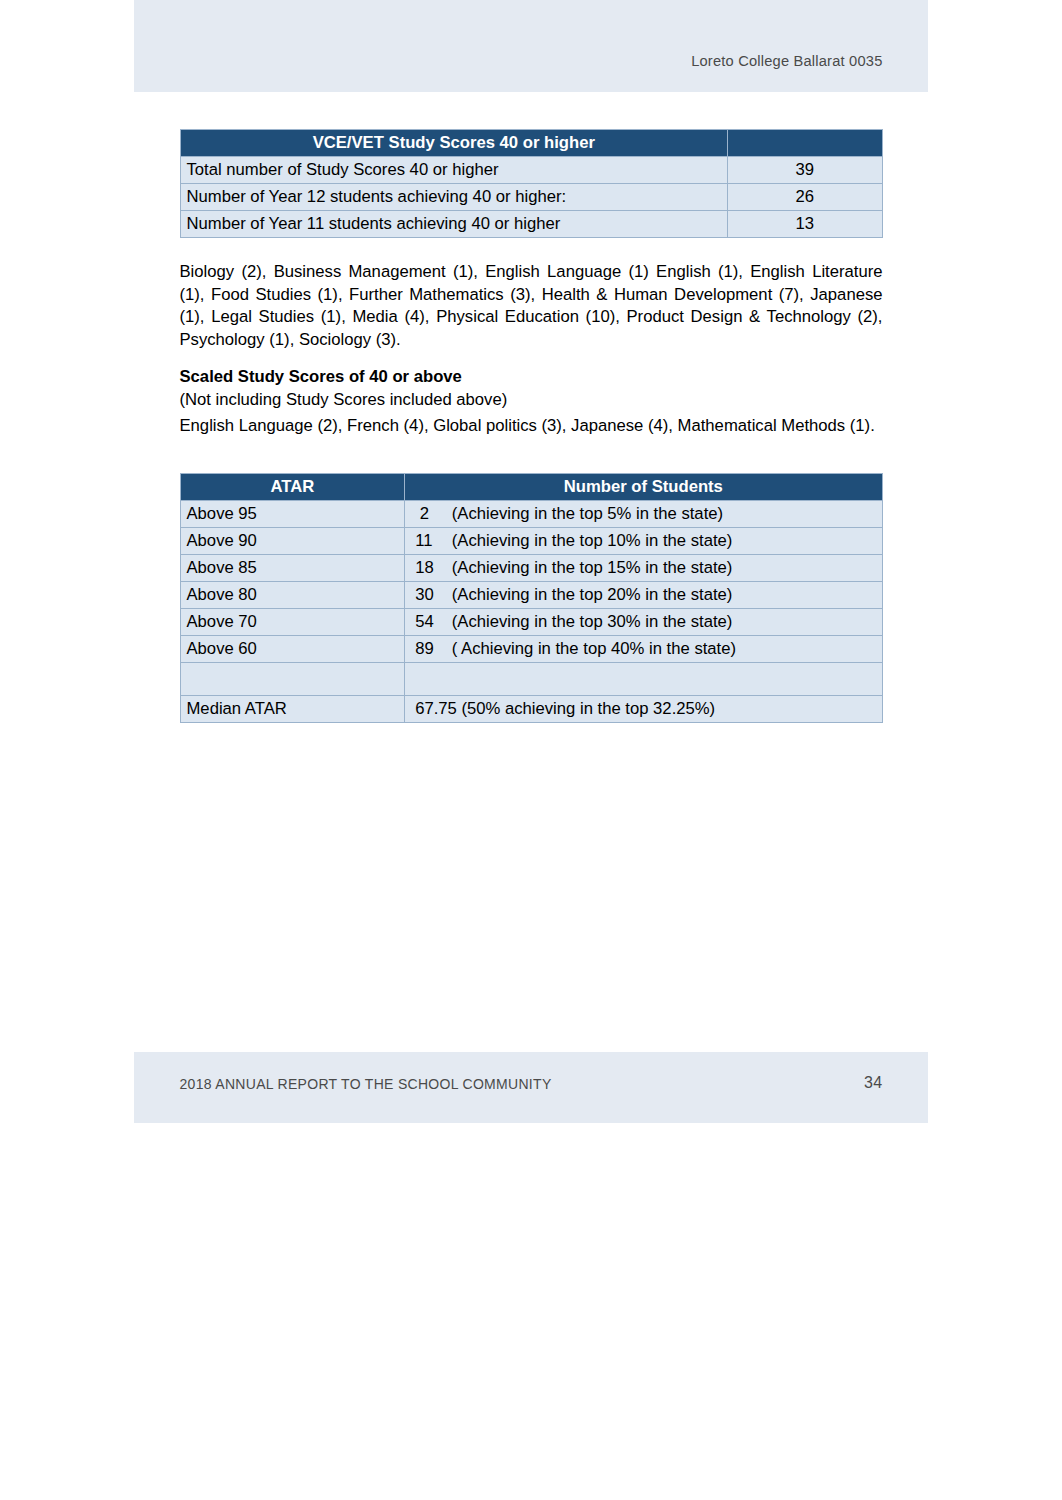Loreto College Ballarat 0035
| VCE/VET Study Scores 40 or higher | |
| --- | --- |
| Total number of Study Scores 40 or higher | 39 |
| Number of Year 12 students achieving 40 or higher: | 26 |
| Number of Year 11 students achieving 40 or higher | 13 |
Biology (2), Business Management (1), English Language (1) English (1), English Literature (1), Food Studies (1), Further Mathematics (3), Health & Human Development (7), Japanese (1), Legal Studies (1), Media (4), Physical Education (10), Product Design & Technology (2), Psychology (1), Sociology (3).
Scaled Study Scores of 40 or above
(Not including Study Scores included above)
English Language (2), French (4), Global politics (3), Japanese (4), Mathematical Methods (1).
| ATAR | Number of Students |
| --- | --- |
| Above 95 | 2 (Achieving in the top 5% in the state) |
| Above 90 | 11 (Achieving in the top 10% in the state) |
| Above 85 | 18 (Achieving in the top 15% in the state) |
| Above 80 | 30 (Achieving in the top 20% in the state) |
| Above 70 | 54 (Achieving in the top 30% in the state) |
| Above 60 | 89 ( Achieving in the top 40% in the state) |
| Median ATAR | 67.75 (50% achieving in the top 32.25%) |
2018 ANNUAL REPORT TO THE SCHOOL COMMUNITY 34